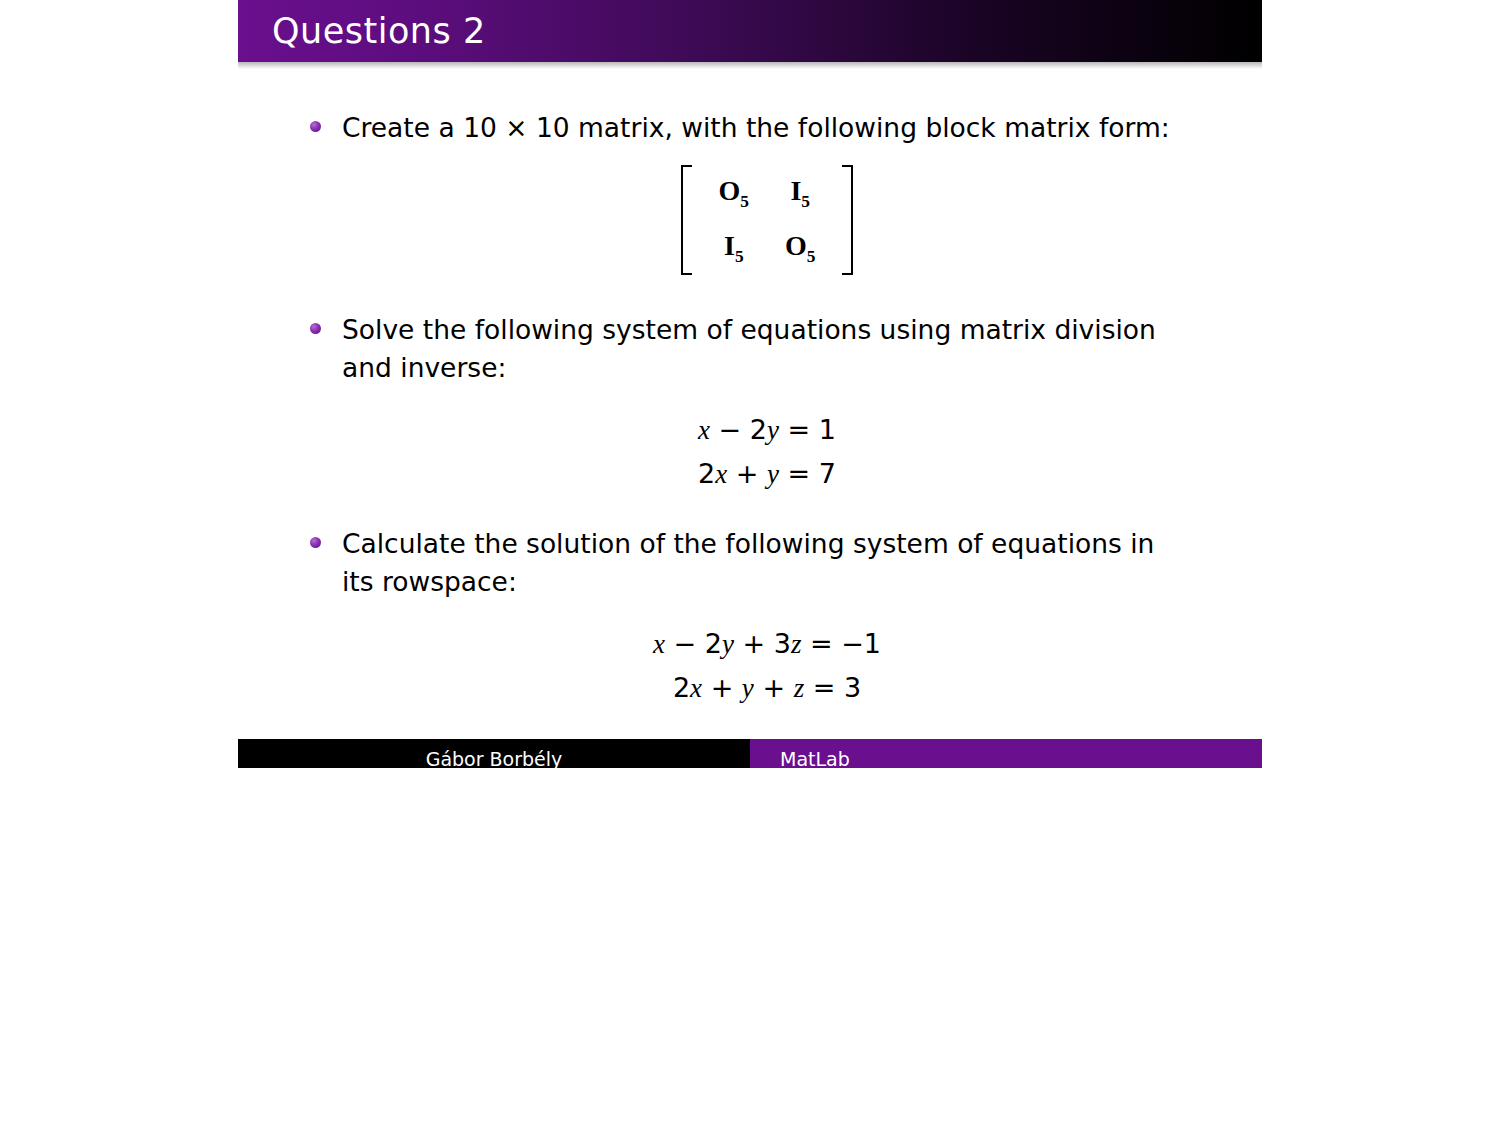Questions 2
Create a 10 × 10 matrix, with the following block matrix form:
| O 5 | I 5 |
| I 5 | O 5 |
Solve the following system of equations using matrix division and inverse:
x − 2y = 1
2x + y = 7
Calculate the solution of the following system of equations in its rowspace:
x − 2y + 3z = −1
2x + y + z = 3
Gábor Borbély
MatLab